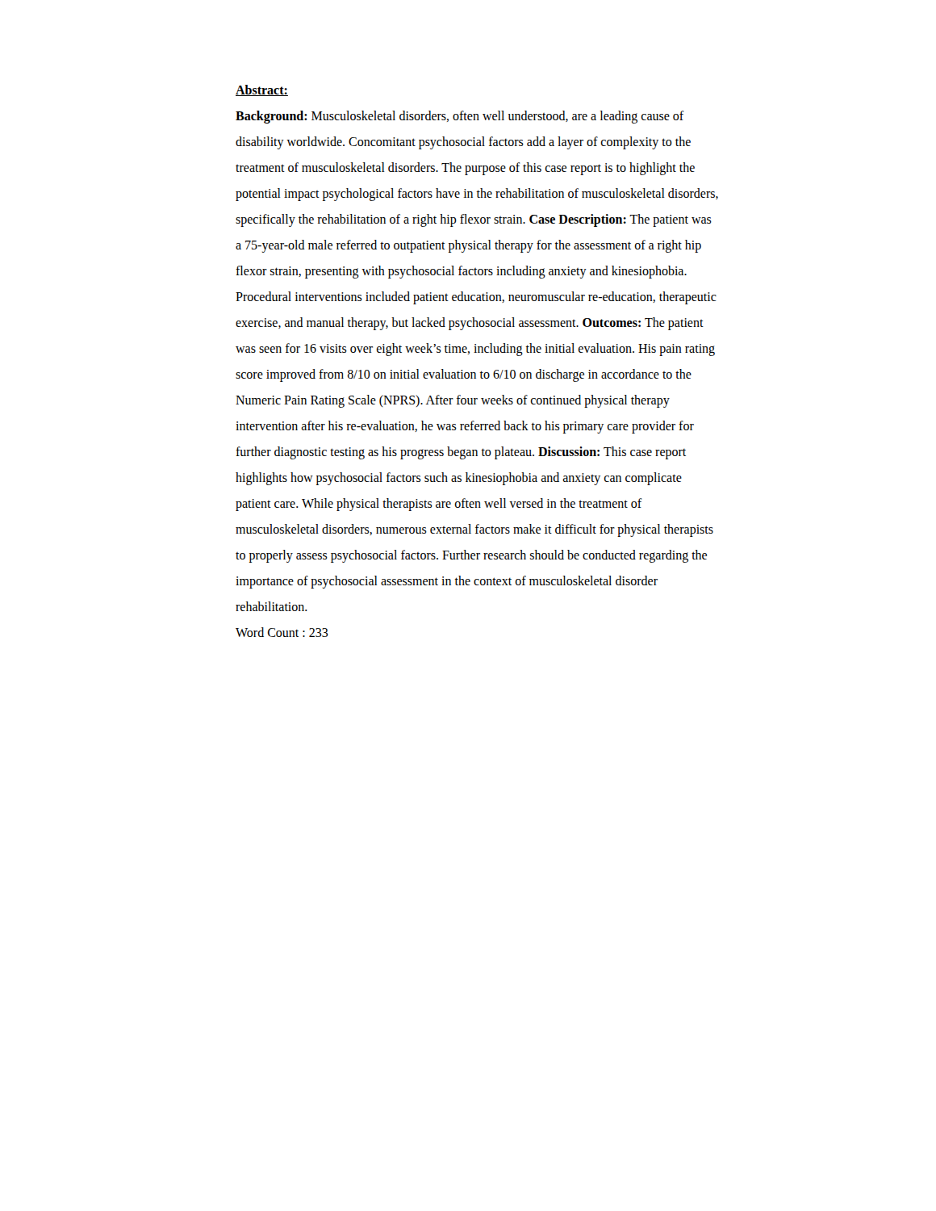Abstract:
Background: Musculoskeletal disorders, often well understood, are a leading cause of disability worldwide. Concomitant psychosocial factors add a layer of complexity to the treatment of musculoskeletal disorders. The purpose of this case report is to highlight the potential impact psychological factors have in the rehabilitation of musculoskeletal disorders, specifically the rehabilitation of a right hip flexor strain. Case Description: The patient was a 75-year-old male referred to outpatient physical therapy for the assessment of a right hip flexor strain, presenting with psychosocial factors including anxiety and kinesiophobia. Procedural interventions included patient education, neuromuscular re-education, therapeutic exercise, and manual therapy, but lacked psychosocial assessment. Outcomes: The patient was seen for 16 visits over eight week’s time, including the initial evaluation. His pain rating score improved from 8/10 on initial evaluation to 6/10 on discharge in accordance to the Numeric Pain Rating Scale (NPRS). After four weeks of continued physical therapy intervention after his re-evaluation, he was referred back to his primary care provider for further diagnostic testing as his progress began to plateau. Discussion: This case report highlights how psychosocial factors such as kinesiophobia and anxiety can complicate patient care. While physical therapists are often well versed in the treatment of musculoskeletal disorders, numerous external factors make it difficult for physical therapists to properly assess psychosocial factors. Further research should be conducted regarding the importance of psychosocial assessment in the context of musculoskeletal disorder rehabilitation.
Word Count : 233